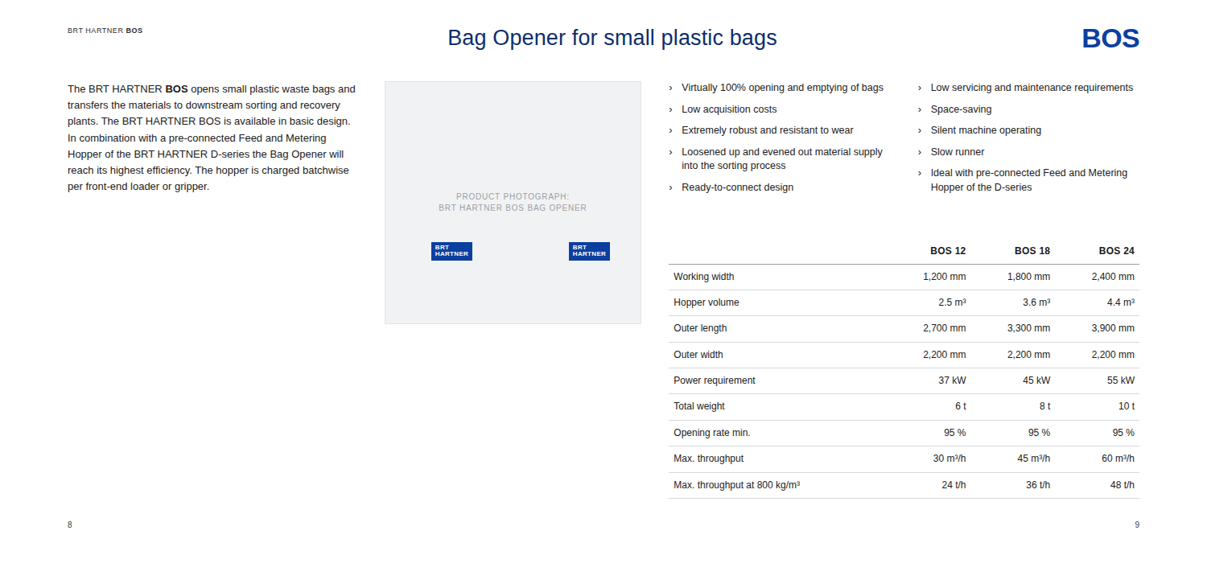BRT HARTNER BOS
Bag Opener for small plastic bags
BOS
The BRT HARTNER BOS opens small plastic waste bags and transfers the materials to downstream sorting and recovery plants. The BRT HARTNER BOS is available in basic design. In combination with a pre-connected Feed and Metering Hopper of the BRT HARTNER D-series the Bag Opener will reach its highest efficiency. The hopper is charged batchwise per front-end loader or gripper.
BRT
HARTNER BRT
HARTNER
Product photograph:
BRT HARTNER BOS bag opener
Virtually 100% opening and emptying of bags
Low acquisition costs
Extremely robust and resistant to wear
Loosened up and evened out material supply into the sorting process
Ready-to-connect design
Low servicing and maintenance requirements
Space-saving
Silent machine operating
Slow runner
Ideal with pre-connected Feed and Metering Hopper of the D-series
| | BOS 12 | BOS 18 | BOS 24 |
| --- | --- | --- | --- |
| Working width | 1,200 mm | 1,800 mm | 2,400 mm |
| Hopper volume | 2.5 m³ | 3.6 m³ | 4.4 m³ |
| Outer length | 2,700 mm | 3,300 mm | 3,900 mm |
| Outer width | 2,200 mm | 2,200 mm | 2,200 mm |
| Power requirement | 37 kW | 45 kW | 55 kW |
| Total weight | 6 t | 8 t | 10 t |
| Opening rate min. | 95 % | 95 % | 95 % |
| Max. throughput | 30 m³/h | 45 m³/h | 60 m³/h |
| Max. throughput at 800 kg/m³ | 24 t/h | 36 t/h | 48 t/h |
8 9